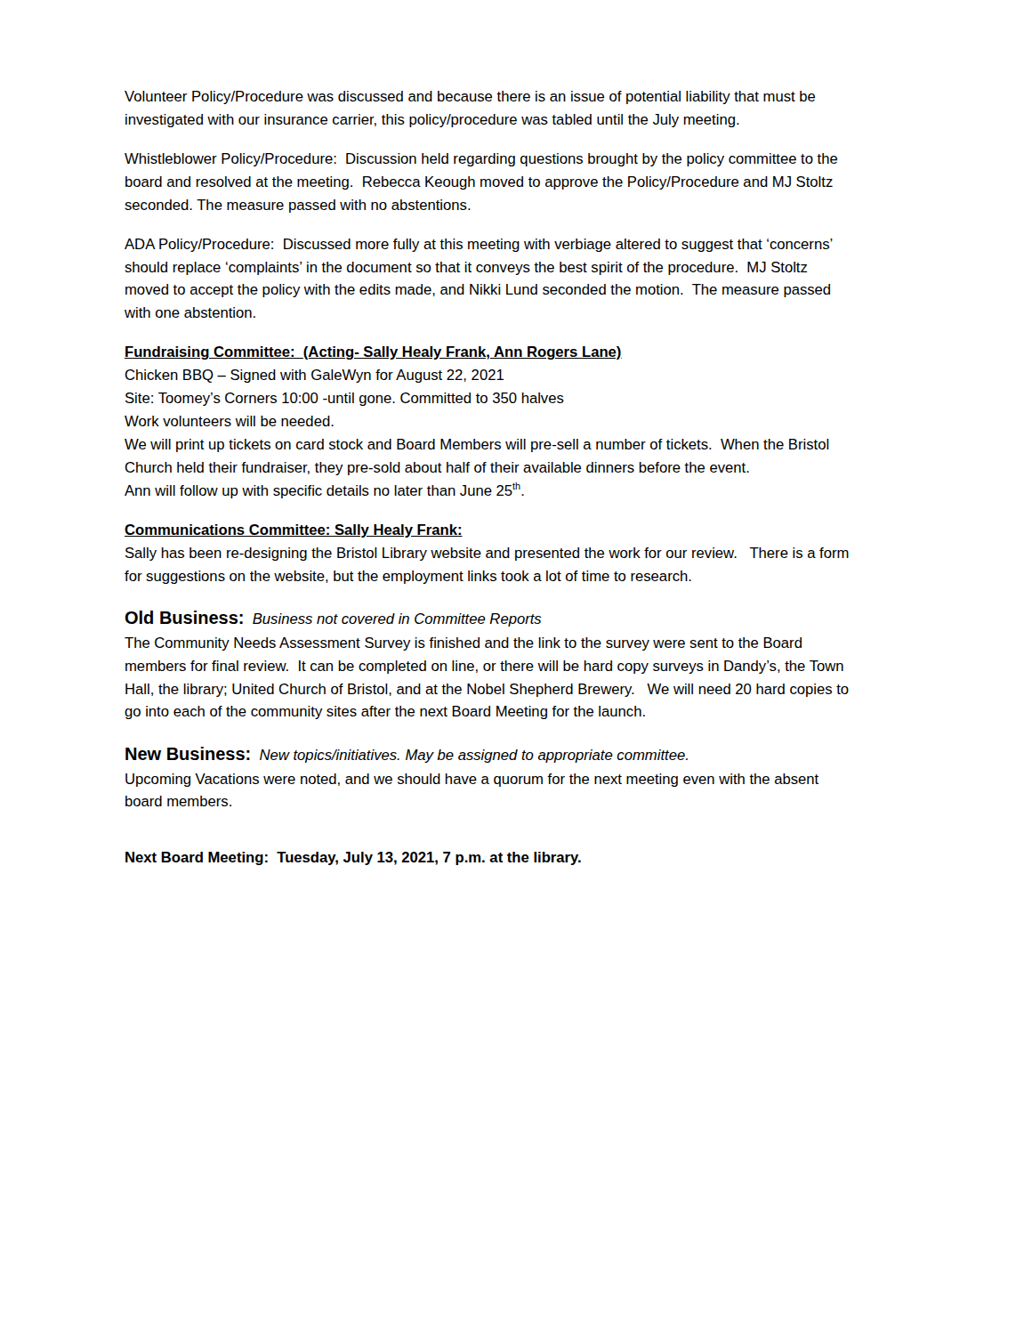Volunteer Policy/Procedure was discussed and because there is an issue of potential liability that must be investigated with our insurance carrier, this policy/procedure was tabled until the July meeting.
Whistleblower Policy/Procedure: Discussion held regarding questions brought by the policy committee to the board and resolved at the meeting. Rebecca Keough moved to approve the Policy/Procedure and MJ Stoltz seconded. The measure passed with no abstentions.
ADA Policy/Procedure: Discussed more fully at this meeting with verbiage altered to suggest that ‘concerns’ should replace ‘complaints’ in the document so that it conveys the best spirit of the procedure. MJ Stoltz moved to accept the policy with the edits made, and Nikki Lund seconded the motion. The measure passed with one abstention.
Fundraising Committee: (Acting- Sally Healy Frank, Ann Rogers Lane)
Chicken BBQ – Signed with GaleWyn for August 22, 2021
Site: Toomey’s Corners 10:00 -until gone. Committed to 350 halves
Work volunteers will be needed.
We will print up tickets on card stock and Board Members will pre-sell a number of tickets. When the Bristol Church held their fundraiser, they pre-sold about half of their available dinners before the event.
Ann will follow up with specific details no later than June 25th.
Communications Committee: Sally Healy Frank:
Sally has been re-designing the Bristol Library website and presented the work for our review. There is a form for suggestions on the website, but the employment links took a lot of time to research.
Old Business: Business not covered in Committee Reports
The Community Needs Assessment Survey is finished and the link to the survey were sent to the Board members for final review. It can be completed on line, or there will be hard copy surveys in Dandy’s, the Town Hall, the library; United Church of Bristol, and at the Nobel Shepherd Brewery. We will need 20 hard copies to go into each of the community sites after the next Board Meeting for the launch.
New Business: New topics/initiatives. May be assigned to appropriate committee.
Upcoming Vacations were noted, and we should have a quorum for the next meeting even with the absent board members.
Next Board Meeting: Tuesday, July 13, 2021, 7 p.m. at the library.